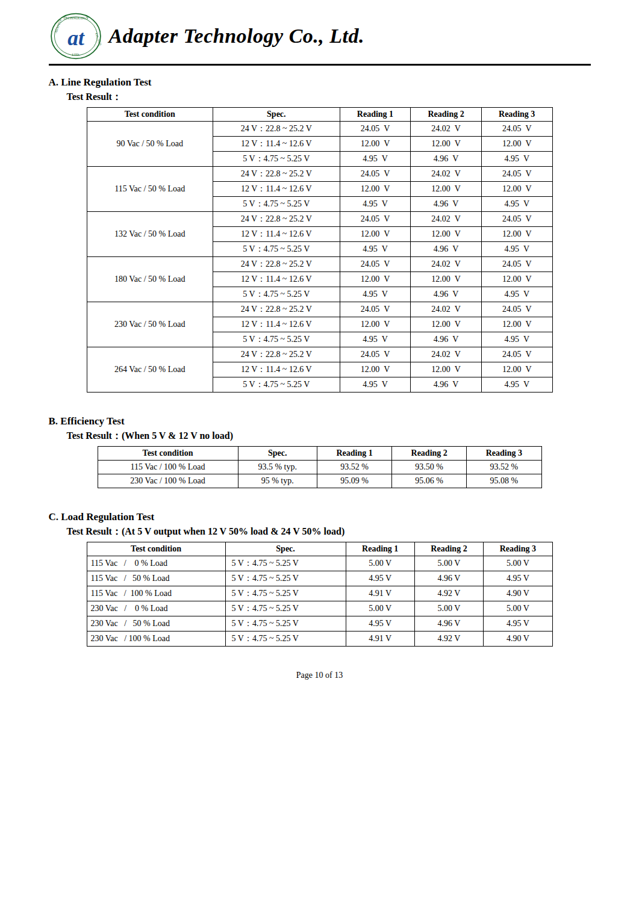TECHNOLOGY ADAPTER CO., LTD. LTD. at
Adapter Technology Co., Ltd.
A. Line Regulation Test
Test Result：
| Test condition | Spec. | Reading 1 | Reading 2 | Reading 3 |
| --- | --- | --- | --- | --- |
| 90 Vac / 50 % Load | 24 V：22.8 ~ 25.2 V | 24.05 V | 24.02 V | 24.05 V |
| 12 V：11.4 ~ 12.6 V | 12.00 V | 12.00 V | 12.00 V |
| 5 V：4.75 ~ 5.25 V | 4.95 V | 4.96 V | 4.95 V |
| 115 Vac / 50 % Load | 24 V：22.8 ~ 25.2 V | 24.05 V | 24.02 V | 24.05 V |
| 12 V：11.4 ~ 12.6 V | 12.00 V | 12.00 V | 12.00 V |
| 5 V：4.75 ~ 5.25 V | 4.95 V | 4.96 V | 4.95 V |
| 132 Vac / 50 % Load | 24 V：22.8 ~ 25.2 V | 24.05 V | 24.02 V | 24.05 V |
| 12 V：11.4 ~ 12.6 V | 12.00 V | 12.00 V | 12.00 V |
| 5 V：4.75 ~ 5.25 V | 4.95 V | 4.96 V | 4.95 V |
| 180 Vac / 50 % Load | 24 V：22.8 ~ 25.2 V | 24.05 V | 24.02 V | 24.05 V |
| 12 V：11.4 ~ 12.6 V | 12.00 V | 12.00 V | 12.00 V |
| 5 V：4.75 ~ 5.25 V | 4.95 V | 4.96 V | 4.95 V |
| 230 Vac / 50 % Load | 24 V：22.8 ~ 25.2 V | 24.05 V | 24.02 V | 24.05 V |
| 12 V：11.4 ~ 12.6 V | 12.00 V | 12.00 V | 12.00 V |
| 5 V：4.75 ~ 5.25 V | 4.95 V | 4.96 V | 4.95 V |
| 264 Vac / 50 % Load | 24 V：22.8 ~ 25.2 V | 24.05 V | 24.02 V | 24.05 V |
| 12 V：11.4 ~ 12.6 V | 12.00 V | 12.00 V | 12.00 V |
| 5 V：4.75 ~ 5.25 V | 4.95 V | 4.96 V | 4.95 V |
B. Efficiency Test
Test Result：(When 5 V & 12 V no load)
| Test condition | Spec. | Reading 1 | Reading 2 | Reading 3 |
| --- | --- | --- | --- | --- |
| 115 Vac / 100 % Load | 93.5 % typ. | 93.52 % | 93.50 % | 93.52 % |
| 230 Vac / 100 % Load | 95 % typ. | 95.09 % | 95.06 % | 95.08 % |
C. Load Regulation Test
Test Result：(At 5 V output when 12 V 50% load & 24 V 50% load)
| Test condition | Spec. | Reading 1 | Reading 2 | Reading 3 |
| --- | --- | --- | --- | --- |
| 115 Vac / 0 % Load | 5 V：4.75 ~ 5.25 V | 5.00 V | 5.00 V | 5.00 V |
| 115 Vac / 50 % Load | 5 V：4.75 ~ 5.25 V | 4.95 V | 4.96 V | 4.95 V |
| 115 Vac / 100 % Load | 5 V：4.75 ~ 5.25 V | 4.91 V | 4.92 V | 4.90 V |
| 230 Vac / 0 % Load | 5 V：4.75 ~ 5.25 V | 5.00 V | 5.00 V | 5.00 V |
| 230 Vac / 50 % Load | 5 V：4.75 ~ 5.25 V | 4.95 V | 4.96 V | 4.95 V |
| 230 Vac / 100 % Load | 5 V：4.75 ~ 5.25 V | 4.91 V | 4.92 V | 4.90 V |
Page 10 of 13